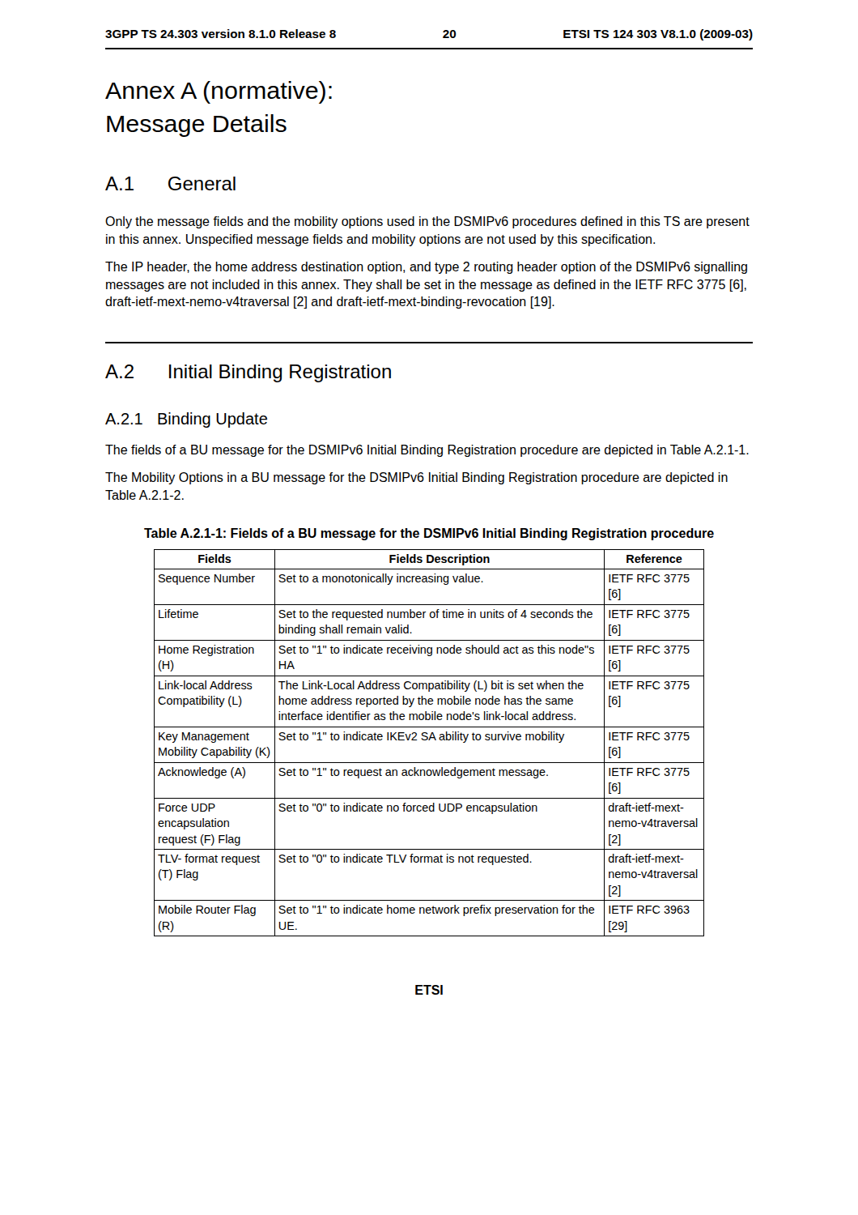3GPP TS 24.303 version 8.1.0 Release 8 20 ETSI TS 124 303 V8.1.0 (2009-03)
Annex A (normative):Message Details
A.1 General
Only the message fields and the mobility options used in the DSMIPv6 procedures defined in this TS are present in this annex. Unspecified message fields and mobility options are not used by this specification.
The IP header, the home address destination option, and type 2 routing header option of the DSMIPv6 signalling messages are not included in this annex. They shall be set in the message as defined in the IETF RFC 3775 [6], draft-ietf-mext-nemo-v4traversal [2] and draft-ietf-mext-binding-revocation [19].
A.2 Initial Binding Registration
A.2.1 Binding Update
The fields of a BU message for the DSMIPv6 Initial Binding Registration procedure are depicted in Table A.2.1-1.
The Mobility Options in a BU message for the DSMIPv6 Initial Binding Registration procedure are depicted in Table A.2.1-2.
Table A.2.1-1: Fields of a BU message for the DSMIPv6 Initial Binding Registration procedure
| Fields | Fields Description | Reference |
| --- | --- | --- |
| Sequence Number | Set to a monotonically increasing value. | IETF RFC 3775 [6] |
| Lifetime | Set to the requested number of time in units of 4 seconds the binding shall remain valid. | IETF RFC 3775 [6] |
| Home Registration (H) | Set to "1" to indicate receiving node should act as this node"s HA | IETF RFC 3775 [6] |
| Link-local Address Compatibility (L) | The Link-Local Address Compatibility (L) bit is set when the home address reported by the mobile node has the same interface identifier as the mobile node's link-local address. | IETF RFC 3775 [6] |
| Key Management Mobility Capability (K) | Set to "1" to indicate IKEv2 SA ability to survive mobility | IETF RFC 3775 [6] |
| Acknowledge (A) | Set to "1" to request an acknowledgement message. | IETF RFC 3775 [6] |
| Force UDP encapsulation request (F) Flag | Set to "0" to indicate no forced UDP encapsulation | draft-ietf-mext-nemo-v4traversal [2] |
| TLV- format request (T) Flag | Set to "0" to indicate TLV format is not requested. | draft-ietf-mext-nemo-v4traversal [2] |
| Mobile Router Flag (R) | Set to "1" to indicate home network prefix preservation for the UE. | IETF RFC 3963 [29] |
ETSI